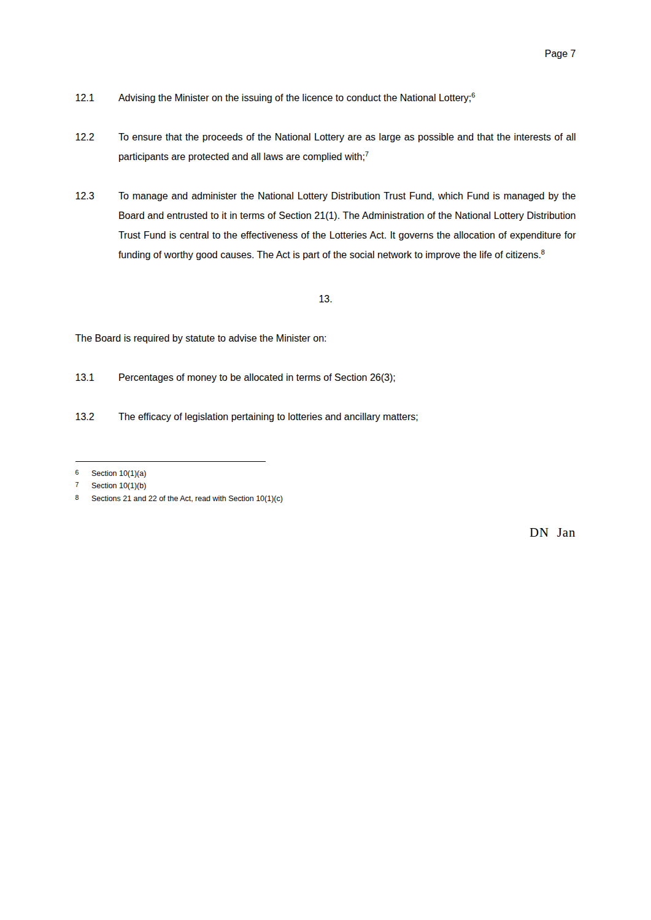Page 7
12.1
Advising the Minister on the issuing of the licence to conduct the National Lottery;6
12.2
To ensure that the proceeds of the National Lottery are as large as possible and that the interests of all participants are protected and all laws are complied with;7
12.3
To manage and administer the National Lottery Distribution Trust Fund, which Fund is managed by the Board and entrusted to it in terms of Section 21(1). The Administration of the National Lottery Distribution Trust Fund is central to the effectiveness of the Lotteries Act. It governs the allocation of expenditure for funding of worthy good causes. The Act is part of the social network to improve the life of citizens.8
13.
The Board is required by statute to advise the Minister on:
13.1
Percentages of money to be allocated in terms of Section 26(3);
13.2
The efficacy of legislation pertaining to lotteries and ancillary matters;
6 Section 10(1)(a)
7 Section 10(1)(b)
8 Sections 21 and 22 of the Act, read with Section 10(1)(c)
DN Jan